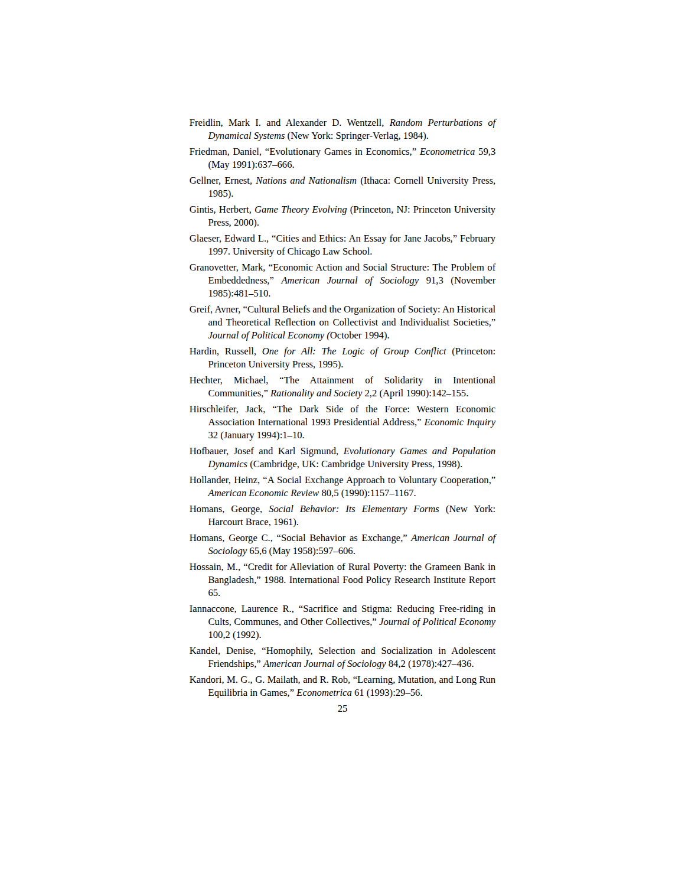Freidlin, Mark I. and Alexander D. Wentzell, Random Perturbations of Dynamical Systems (New York: Springer-Verlag, 1984).
Friedman, Daniel, “Evolutionary Games in Economics,” Econometrica 59,3 (May 1991):637–666.
Gellner, Ernest, Nations and Nationalism (Ithaca: Cornell University Press, 1985).
Gintis, Herbert, Game Theory Evolving (Princeton, NJ: Princeton University Press, 2000).
Glaeser, Edward L., “Cities and Ethics: An Essay for Jane Jacobs,” February 1997. University of Chicago Law School.
Granovetter, Mark, “Economic Action and Social Structure: The Problem of Embeddedness,” American Journal of Sociology 91,3 (November 1985):481–510.
Greif, Avner, “Cultural Beliefs and the Organization of Society: An Historical and Theoretical Reflection on Collectivist and Individualist Societies,” Journal of Political Economy (October 1994).
Hardin, Russell, One for All: The Logic of Group Conflict (Princeton: Princeton University Press, 1995).
Hechter, Michael, “The Attainment of Solidarity in Intentional Communities,” Rationality and Society 2,2 (April 1990):142–155.
Hirschleifer, Jack, “The Dark Side of the Force: Western Economic Association International 1993 Presidential Address,” Economic Inquiry 32 (January 1994):1–10.
Hofbauer, Josef and Karl Sigmund, Evolutionary Games and Population Dynamics (Cambridge, UK: Cambridge University Press, 1998).
Hollander, Heinz, “A Social Exchange Approach to Voluntary Cooperation,” American Economic Review 80,5 (1990):1157–1167.
Homans, George, Social Behavior: Its Elementary Forms (New York: Harcourt Brace, 1961).
Homans, George C., “Social Behavior as Exchange,” American Journal of Sociology 65,6 (May 1958):597–606.
Hossain, M., “Credit for Alleviation of Rural Poverty: the Grameen Bank in Bangladesh,” 1988. International Food Policy Research Institute Report 65.
Iannaccone, Laurence R., “Sacrifice and Stigma: Reducing Free-riding in Cults, Communes, and Other Collectives,” Journal of Political Economy 100,2 (1992).
Kandel, Denise, “Homophily, Selection and Socialization in Adolescent Friendships,” American Journal of Sociology 84,2 (1978):427–436.
Kandori, M. G., G. Mailath, and R. Rob, “Learning, Mutation, and Long Run Equilibria in Games,” Econometrica 61 (1993):29–56.
25